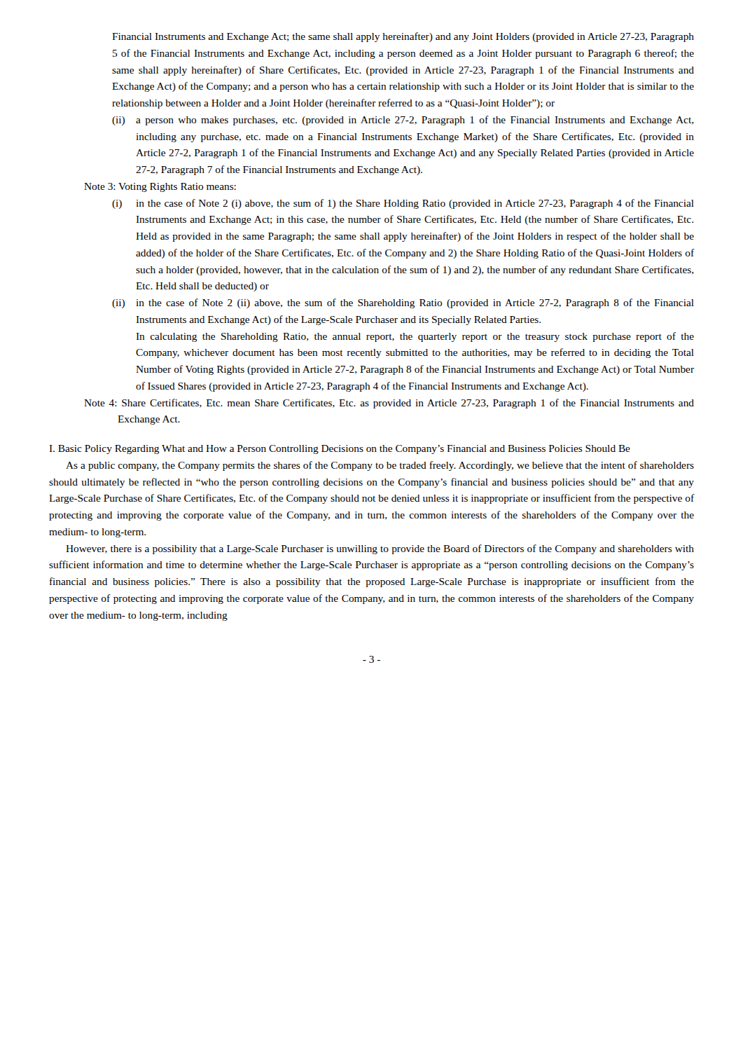Financial Instruments and Exchange Act; the same shall apply hereinafter) and any Joint Holders (provided in Article 27-23, Paragraph 5 of the Financial Instruments and Exchange Act, including a person deemed as a Joint Holder pursuant to Paragraph 6 thereof; the same shall apply hereinafter) of Share Certificates, Etc. (provided in Article 27-23, Paragraph 1 of the Financial Instruments and Exchange Act) of the Company; and a person who has a certain relationship with such a Holder or its Joint Holder that is similar to the relationship between a Holder and a Joint Holder (hereinafter referred to as a “Quasi-Joint Holder”); or
(ii)
a person who makes purchases, etc. (provided in Article 27-2, Paragraph 1 of the Financial Instruments and Exchange Act, including any purchase, etc. made on a Financial Instruments Exchange Market) of the Share Certificates, Etc. (provided in Article 27-2, Paragraph 1 of the Financial Instruments and Exchange Act) and any Specially Related Parties (provided in Article 27-2, Paragraph 7 of the Financial Instruments and Exchange Act).
Note 3: Voting Rights Ratio means:
(i)
in the case of Note 2 (i) above, the sum of 1) the Share Holding Ratio (provided in Article 27-23, Paragraph 4 of the Financial Instruments and Exchange Act; in this case, the number of Share Certificates, Etc. Held (the number of Share Certificates, Etc. Held as provided in the same Paragraph; the same shall apply hereinafter) of the Joint Holders in respect of the holder shall be added) of the holder of the Share Certificates, Etc. of the Company and 2) the Share Holding Ratio of the Quasi-Joint Holders of such a holder (provided, however, that in the calculation of the sum of 1) and 2), the number of any redundant Share Certificates, Etc. Held shall be deducted) or
(ii)
in the case of Note 2 (ii) above, the sum of the Shareholding Ratio (provided in Article 27-2, Paragraph 8 of the Financial Instruments and Exchange Act) of the Large-Scale Purchaser and its Specially Related Parties.
In calculating the Shareholding Ratio, the annual report, the quarterly report or the treasury stock purchase report of the Company, whichever document has been most recently submitted to the authorities, may be referred to in deciding the Total Number of Voting Rights (provided in Article 27-2, Paragraph 8 of the Financial Instruments and Exchange Act) or Total Number of Issued Shares (provided in Article 27-23, Paragraph 4 of the Financial Instruments and Exchange Act).
Note 4: Share Certificates, Etc. mean Share Certificates, Etc. as provided in Article 27-23, Paragraph 1 of the Financial Instruments and Exchange Act.
I. Basic Policy Regarding What and How a Person Controlling Decisions on the Company’s Financial and Business Policies Should Be
As a public company, the Company permits the shares of the Company to be traded freely. Accordingly, we believe that the intent of shareholders should ultimately be reflected in “who the person controlling decisions on the Company’s financial and business policies should be” and that any Large-Scale Purchase of Share Certificates, Etc. of the Company should not be denied unless it is inappropriate or insufficient from the perspective of protecting and improving the corporate value of the Company, and in turn, the common interests of the shareholders of the Company over the medium- to long-term.
However, there is a possibility that a Large-Scale Purchaser is unwilling to provide the Board of Directors of the Company and shareholders with sufficient information and time to determine whether the Large-Scale Purchaser is appropriate as a “person controlling decisions on the Company’s financial and business policies.” There is also a possibility that the proposed Large-Scale Purchase is inappropriate or insufficient from the perspective of protecting and improving the corporate value of the Company, and in turn, the common interests of the shareholders of the Company over the medium- to long-term, including
- 3 -